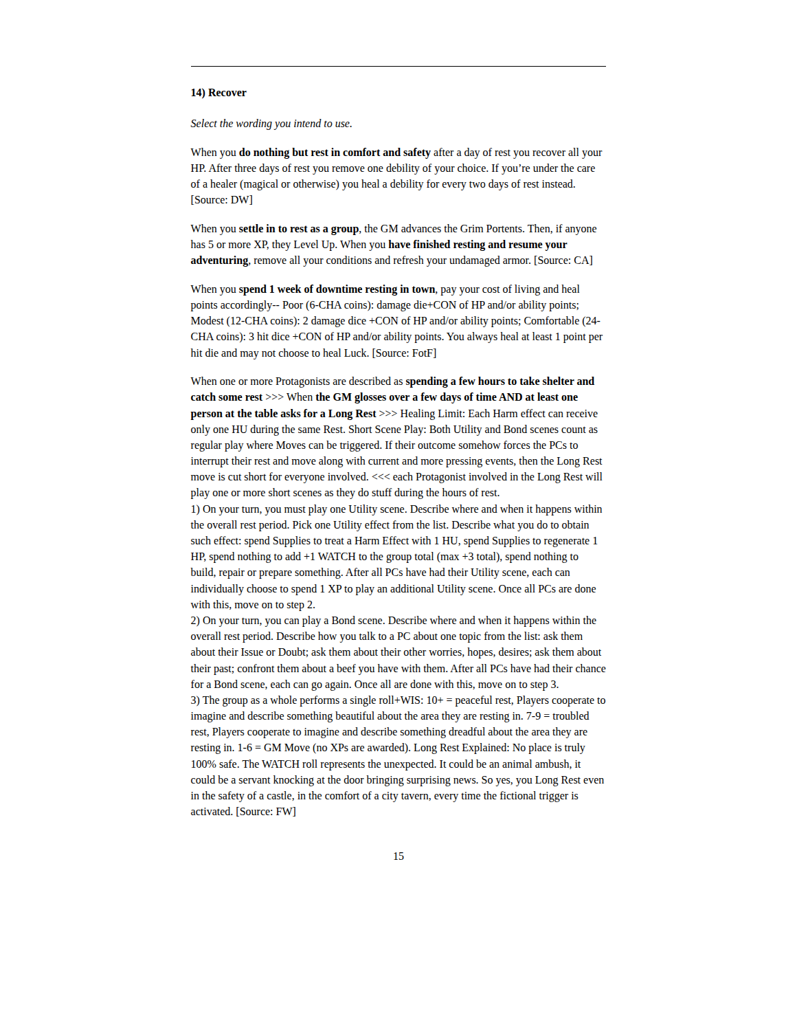14) Recover
Select the wording you intend to use.
When you do nothing but rest in comfort and safety after a day of rest you recover all your HP. After three days of rest you remove one debility of your choice. If you’re under the care of a healer (magical or otherwise) you heal a debility for every two days of rest instead. [Source: DW]
When you settle in to rest as a group, the GM advances the Grim Portents. Then, if anyone has 5 or more XP, they Level Up. When you have finished resting and resume your adventuring, remove all your conditions and refresh your undamaged armor. [Source: CA]
When you spend 1 week of downtime resting in town, pay your cost of living and heal points accordingly-- Poor (6-CHA coins): damage die+CON of HP and/or ability points; Modest (12-CHA coins): 2 damage dice +CON of HP and/or ability points; Comfortable (24-CHA coins): 3 hit dice +CON of HP and/or ability points. You always heal at least 1 point per hit die and may not choose to heal Luck. [Source: FotF]
When one or more Protagonists are described as spending a few hours to take shelter and catch some rest >>> When the GM glosses over a few days of time AND at least one person at the table asks for a Long Rest >>> Healing Limit: Each Harm effect can receive only one HU during the same Rest. Short Scene Play: Both Utility and Bond scenes count as regular play where Moves can be triggered. If their outcome somehow forces the PCs to interrupt their rest and move along with current and more pressing events, then the Long Rest move is cut short for everyone involved. <<< each Protagonist involved in the Long Rest will play one or more short scenes as they do stuff during the hours of rest.
1) On your turn, you must play one Utility scene. Describe where and when it happens within the overall rest period. Pick one Utility effect from the list. Describe what you do to obtain such effect: spend Supplies to treat a Harm Effect with 1 HU, spend Supplies to regenerate 1 HP, spend nothing to add +1 WATCH to the group total (max +3 total), spend nothing to build, repair or prepare something. After all PCs have had their Utility scene, each can individually choose to spend 1 XP to play an additional Utility scene. Once all PCs are done with this, move on to step 2.
2) On your turn, you can play a Bond scene. Describe where and when it happens within the overall rest period. Describe how you talk to a PC about one topic from the list: ask them about their Issue or Doubt; ask them about their other worries, hopes, desires; ask them about their past; confront them about a beef you have with them. After all PCs have had their chance for a Bond scene, each can go again. Once all are done with this, move on to step 3.
3) The group as a whole performs a single roll+WIS: 10+ = peaceful rest, Players cooperate to imagine and describe something beautiful about the area they are resting in. 7-9 = troubled rest, Players cooperate to imagine and describe something dreadful about the area they are resting in. 1-6 = GM Move (no XPs are awarded). Long Rest Explained: No place is truly 100% safe. The WATCH roll represents the unexpected. It could be an animal ambush, it could be a servant knocking at the door bringing surprising news. So yes, you Long Rest even in the safety of a castle, in the comfort of a city tavern, every time the fictional trigger is activated. [Source: FW]
15